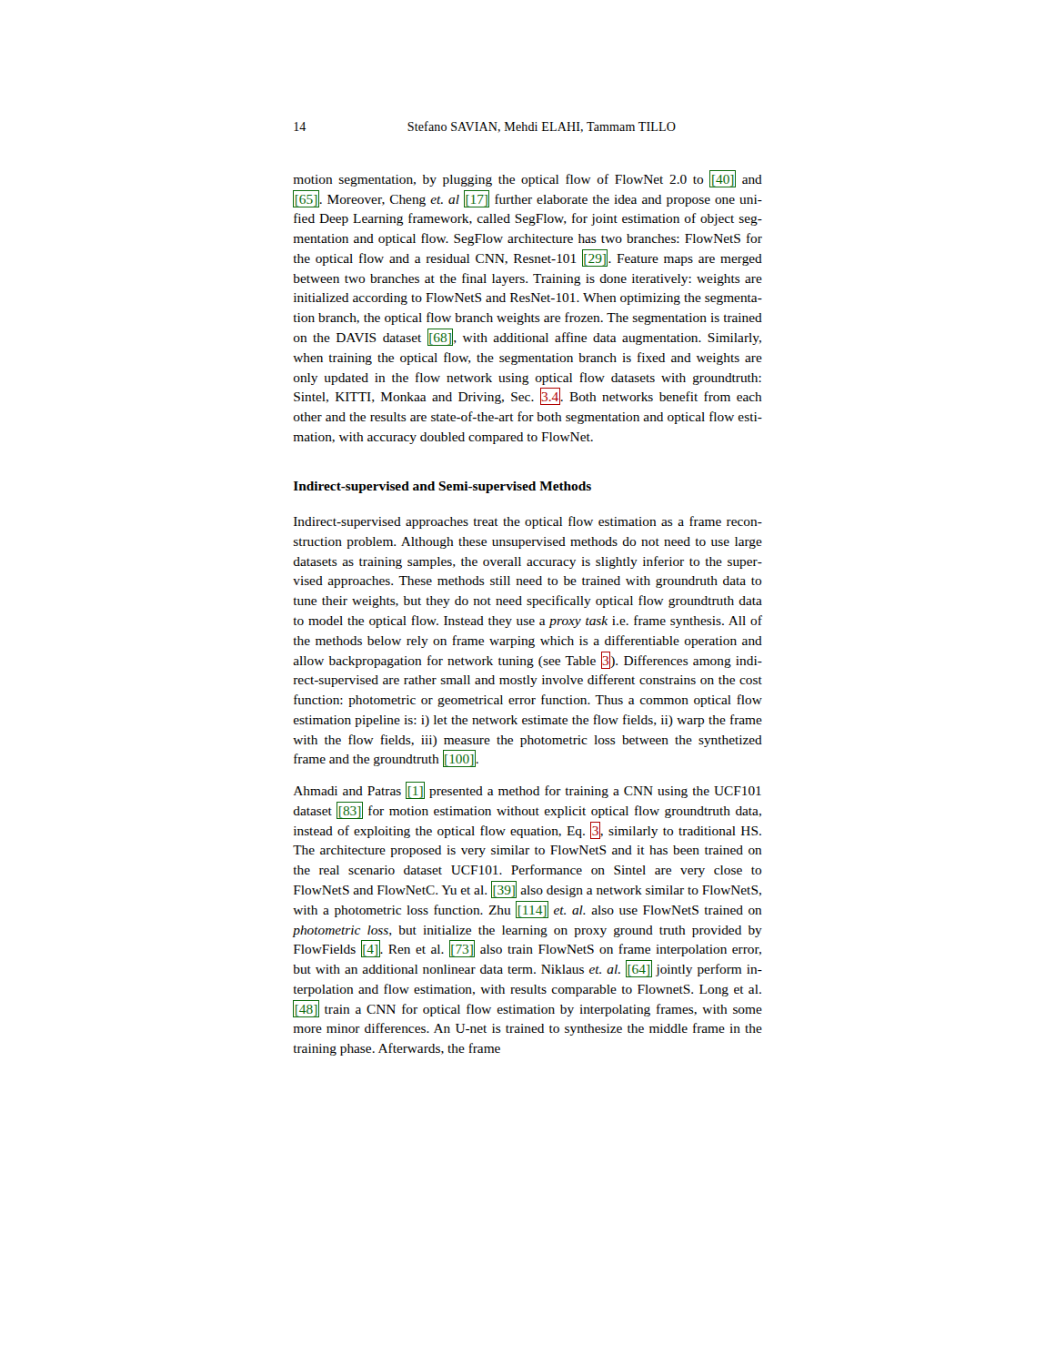14 Stefano SAVIAN, Mehdi ELAHI, Tammam TILLO
motion segmentation, by plugging the optical flow of FlowNet 2.0 to [40] and [65]. Moreover, Cheng et. al [17] further elaborate the idea and propose one unified Deep Learning framework, called SegFlow, for joint estimation of object segmentation and optical flow. SegFlow architecture has two branches: FlowNetS for the optical flow and a residual CNN, Resnet-101 [29]. Feature maps are merged between two branches at the final layers. Training is done iteratively: weights are initialized according to FlowNetS and ResNet-101. When optimizing the segmentation branch, the optical flow branch weights are frozen. The segmentation is trained on the DAVIS dataset [68], with additional affine data augmentation. Similarly, when training the optical flow, the segmentation branch is fixed and weights are only updated in the flow network using optical flow datasets with groundtruth: Sintel, KITTI, Monkaa and Driving, Sec. 3.4. Both networks benefit from each other and the results are state-of-the-art for both segmentation and optical flow estimation, with accuracy doubled compared to FlowNet.
Indirect-supervised and Semi-supervised Methods
Indirect-supervised approaches treat the optical flow estimation as a frame reconstruction problem. Although these unsupervised methods do not need to use large datasets as training samples, the overall accuracy is slightly inferior to the supervised approaches. These methods still need to be trained with groundruth data to tune their weights, but they do not need specifically optical flow groundtruth data to model the optical flow. Instead they use a proxy task i.e. frame synthesis. All of the methods below rely on frame warping which is a differentiable operation and allow backpropagation for network tuning (see Table 3). Differences among indirect-supervised are rather small and mostly involve different constrains on the cost function: photometric or geometrical error function. Thus a common optical flow estimation pipeline is: i) let the network estimate the flow fields, ii) warp the frame with the flow fields, iii) measure the photometric loss between the synthetized frame and the groundtruth [100].
Ahmadi and Patras [1] presented a method for training a CNN using the UCF101 dataset [83] for motion estimation without explicit optical flow groundtruth data, instead of exploiting the optical flow equation, Eq. 3, similarly to traditional HS. The architecture proposed is very similar to FlowNetS and it has been trained on the real scenario dataset UCF101. Performance on Sintel are very close to FlowNetS and FlowNetC. Yu et al. [39] also design a network similar to FlowNetS, with a photometric loss function. Zhu [114] et. al. also use FlowNetS trained on photometric loss, but initialize the learning on proxy ground truth provided by FlowFields [4]. Ren et al. [73] also train FlowNetS on frame interpolation error, but with an additional nonlinear data term. Niklaus et. al. [64] jointly perform interpolation and flow estimation, with results comparable to FlownetS. Long et al. [48] train a CNN for optical flow estimation by interpolating frames, with some more minor differences. An U-net is trained to synthesize the middle frame in the training phase. Afterwards, the frame